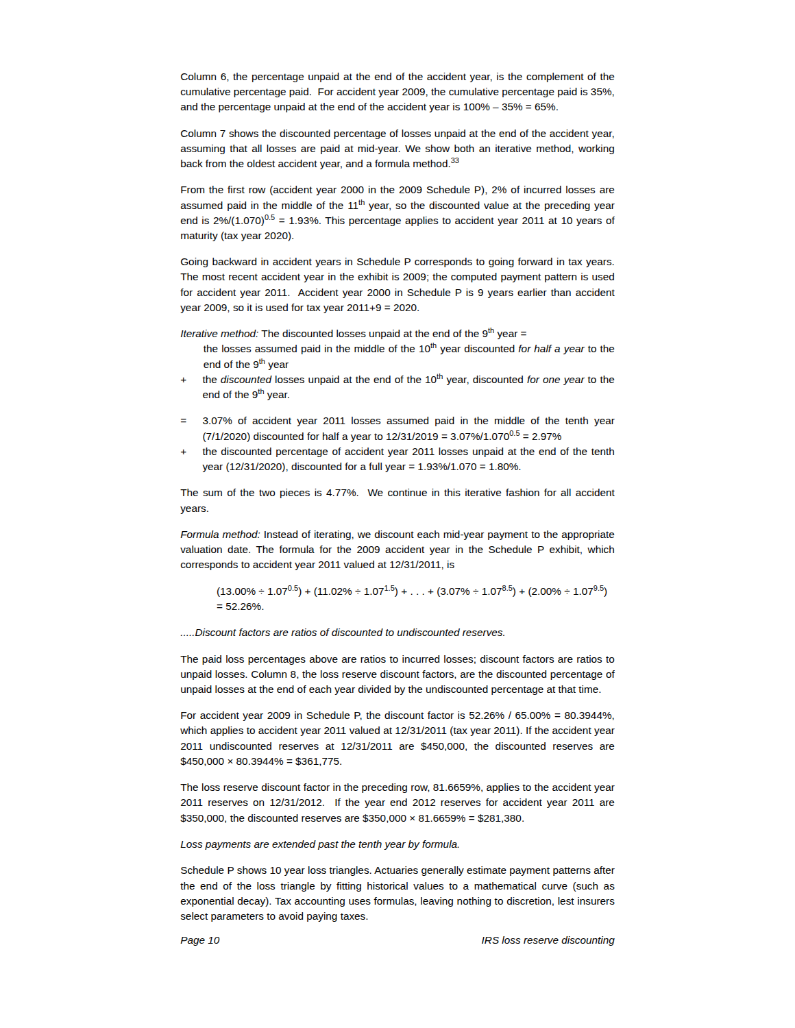Column 6, the percentage unpaid at the end of the accident year, is the complement of the cumulative percentage paid. For accident year 2009, the cumulative percentage paid is 35%, and the percentage unpaid at the end of the accident year is 100% – 35% = 65%.
Column 7 shows the discounted percentage of losses unpaid at the end of the accident year, assuming that all losses are paid at mid-year. We show both an iterative method, working back from the oldest accident year, and a formula method.33
From the first row (accident year 2000 in the 2009 Schedule P), 2% of incurred losses are assumed paid in the middle of the 11th year, so the discounted value at the preceding year end is 2%/(1.070)0.5 = 1.93%. This percentage applies to accident year 2011 at 10 years of maturity (tax year 2020).
Going backward in accident years in Schedule P corresponds to going forward in tax years. The most recent accident year in the exhibit is 2009; the computed payment pattern is used for accident year 2011. Accident year 2000 in Schedule P is 9 years earlier than accident year 2009, so it is used for tax year 2011+9 = 2020.
Iterative method: The discounted losses unpaid at the end of the 9th year =
the losses assumed paid in the middle of the 10th year discounted for half a year to the end of the 9th year
+the discounted losses unpaid at the end of the 10th year, discounted for one year to the end of the 9th year.
=3.07% of accident year 2011 losses assumed paid in the middle of the tenth year (7/1/2020) discounted for half a year to 12/31/2019 = 3.07%/1.0700.5 = 2.97%
+the discounted percentage of accident year 2011 losses unpaid at the end of the tenth year (12/31/2020), discounted for a full year = 1.93%/1.070 = 1.80%.
The sum of the two pieces is 4.77%. We continue in this iterative fashion for all accident years.
Formula method: Instead of iterating, we discount each mid-year payment to the appropriate valuation date. The formula for the 2009 accident year in the Schedule P exhibit, which corresponds to accident year 2011 valued at 12/31/2011, is
(13.00% ÷ 1.070.5) + (11.02% ÷ 1.071.5) + . . . + (3.07% ÷ 1.078.5) + (2.00% ÷ 1.079.5) = 52.26%.
.....Discount factors are ratios of discounted to undiscounted reserves.
The paid loss percentages above are ratios to incurred losses; discount factors are ratios to unpaid losses. Column 8, the loss reserve discount factors, are the discounted percentage of unpaid losses at the end of each year divided by the undiscounted percentage at that time.
For accident year 2009 in Schedule P, the discount factor is 52.26% / 65.00% = 80.3944%, which applies to accident year 2011 valued at 12/31/2011 (tax year 2011). If the accident year 2011 undiscounted reserves at 12/31/2011 are $450,000, the discounted reserves are $450,000 × 80.3944% = $361,775.
The loss reserve discount factor in the preceding row, 81.6659%, applies to the accident year 2011 reserves on 12/31/2012. If the year end 2012 reserves for accident year 2011 are $350,000, the discounted reserves are $350,000 × 81.6659% = $281,380.
Loss payments are extended past the tenth year by formula.
Schedule P shows 10 year loss triangles. Actuaries generally estimate payment patterns after the end of the loss triangle by fitting historical values to a mathematical curve (such as exponential decay). Tax accounting uses formulas, leaving nothing to discretion, lest insurers select parameters to avoid paying taxes.
Page 10 IRS loss reserve discounting